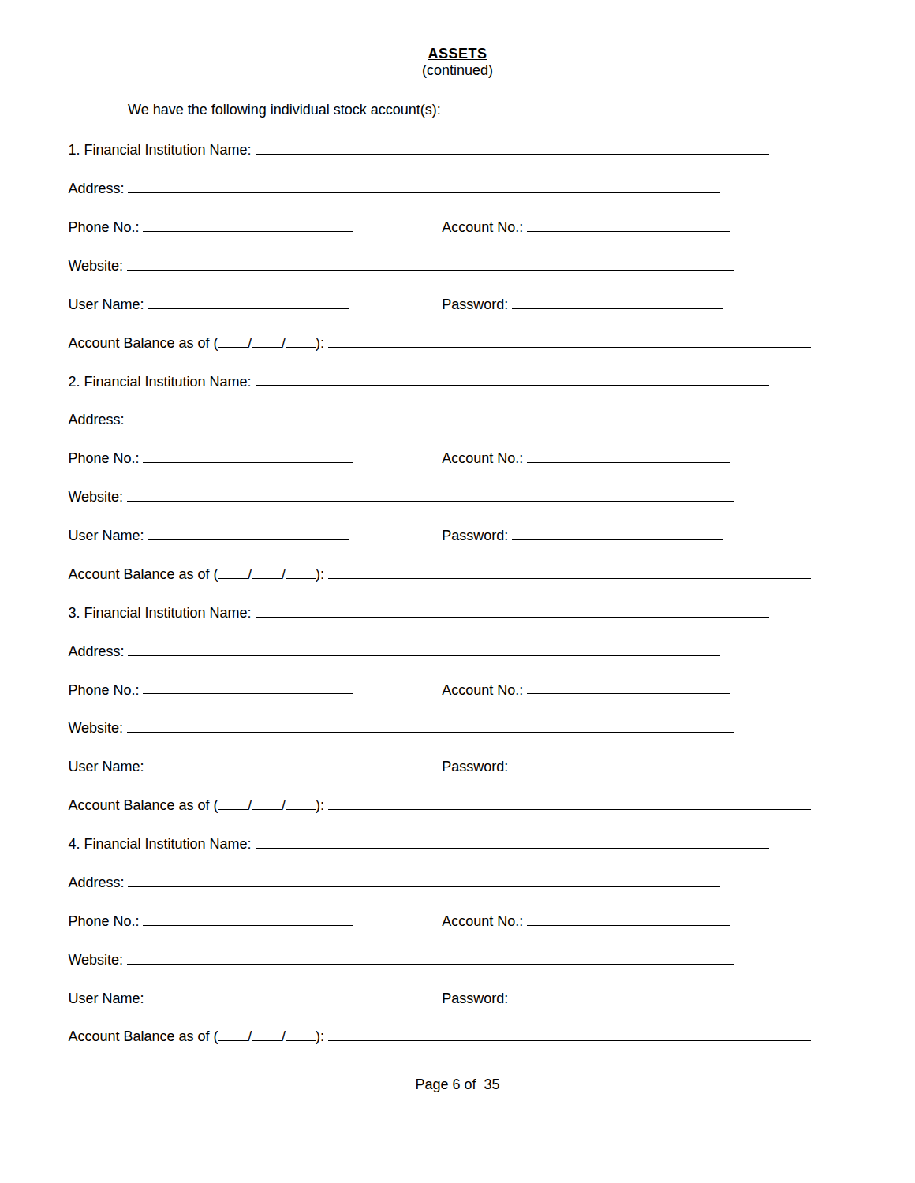ASSETS
(continued)
We have the following individual stock account(s):
1. Financial Institution Name:
Address:
Phone No.: Account No.:
Website:
User Name: Password:
Account Balance as of ( / / ):
2. Financial Institution Name:
Address:
Phone No.: Account No.:
Website:
User Name: Password:
Account Balance as of ( / / ):
3. Financial Institution Name:
Address:
Phone No.: Account No.:
Website:
User Name: Password:
Account Balance as of ( / / ):
4. Financial Institution Name:
Address:
Phone No.: Account No.:
Website:
User Name: Password:
Account Balance as of ( / / ):
Page 6 of 35